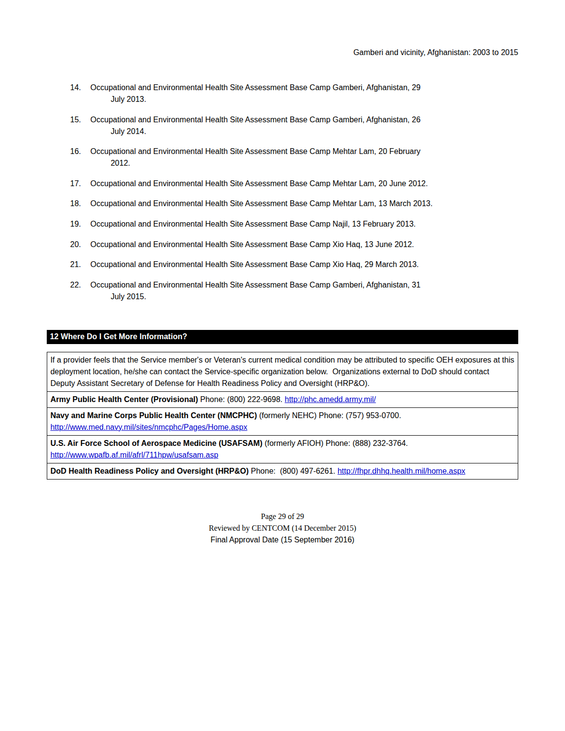Gamberi and vicinity, Afghanistan: 2003 to 2015
14. Occupational and Environmental Health Site Assessment Base Camp Gamberi, Afghanistan, 29 July 2013.
15. Occupational and Environmental Health Site Assessment Base Camp Gamberi, Afghanistan, 26 July 2014.
16. Occupational and Environmental Health Site Assessment Base Camp Mehtar Lam, 20 February 2012.
17. Occupational and Environmental Health Site Assessment Base Camp Mehtar Lam, 20 June 2012.
18. Occupational and Environmental Health Site Assessment Base Camp Mehtar Lam, 13 March 2013.
19. Occupational and Environmental Health Site Assessment Base Camp Najil, 13 February 2013.
20. Occupational and Environmental Health Site Assessment Base Camp Xio Haq, 13 June 2012.
21. Occupational and Environmental Health Site Assessment Base Camp Xio Haq, 29 March 2013.
22. Occupational and Environmental Health Site Assessment Base Camp Gamberi, Afghanistan, 31 July 2015.
12 Where Do I Get More Information?
| If a provider feels that the Service member's or Veteran's current medical condition may be attributed to specific OEH exposures at this deployment location, he/she can contact the Service-specific organization below. Organizations external to DoD should contact Deputy Assistant Secretary of Defense for Health Readiness Policy and Oversight (HRP&O). |
| Army Public Health Center (Provisional) Phone: (800) 222-9698. http://phc.amedd.army.mil/ |
| Navy and Marine Corps Public Health Center (NMCPHC) (formerly NEHC) Phone: (757) 953-0700. http://www.med.navy.mil/sites/nmcphc/Pages/Home.aspx |
| U.S. Air Force School of Aerospace Medicine (USAFSAM) (formerly AFIOH) Phone: (888) 232-3764. http://www.wpafb.af.mil/afrl/711hpw/usafsam.asp |
| DoD Health Readiness Policy and Oversight (HRP&O) Phone: (800) 497-6261. http://fhpr.dhhq.health.mil/home.aspx |
Page 29 of 29
Reviewed by CENTCOM (14 December 2015)
Final Approval Date (15 September 2016)